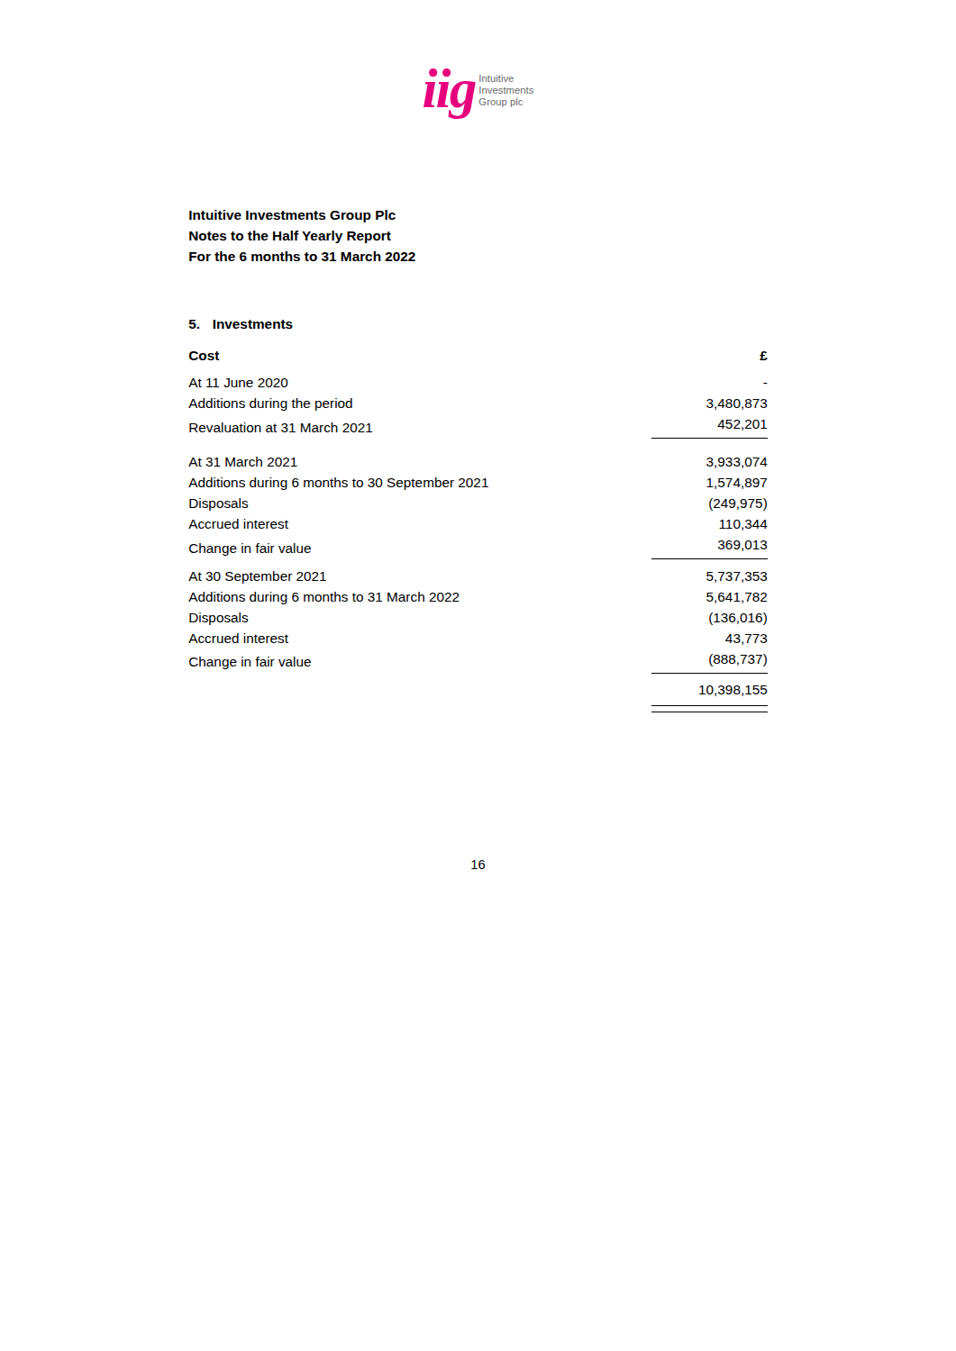iig Intuitive Investments Group plc
Intuitive Investments Group Plc
Notes to the Half Yearly Report
For the 6 months to 31 March 2022
5. Investments
| Cost | £ |
| At 11 June 2020 | - |
| Additions during the period | 3,480,873 |
| Revaluation at 31 March 2021 | 452,201 |
| At 31 March 2021 | 3,933,074 |
| Additions during 6 months to 30 September 2021 | 1,574,897 |
| Disposals | (249,975) |
| Accrued interest | 110,344 |
| Change in fair value | 369,013 |
| At 30 September 2021 | 5,737,353 |
| Additions during 6 months to 31 March 2022 | 5,641,782 |
| Disposals | (136,016) |
| Accrued interest | 43,773 |
| Change in fair value | (888,737) |
| | 10,398,155 |
16